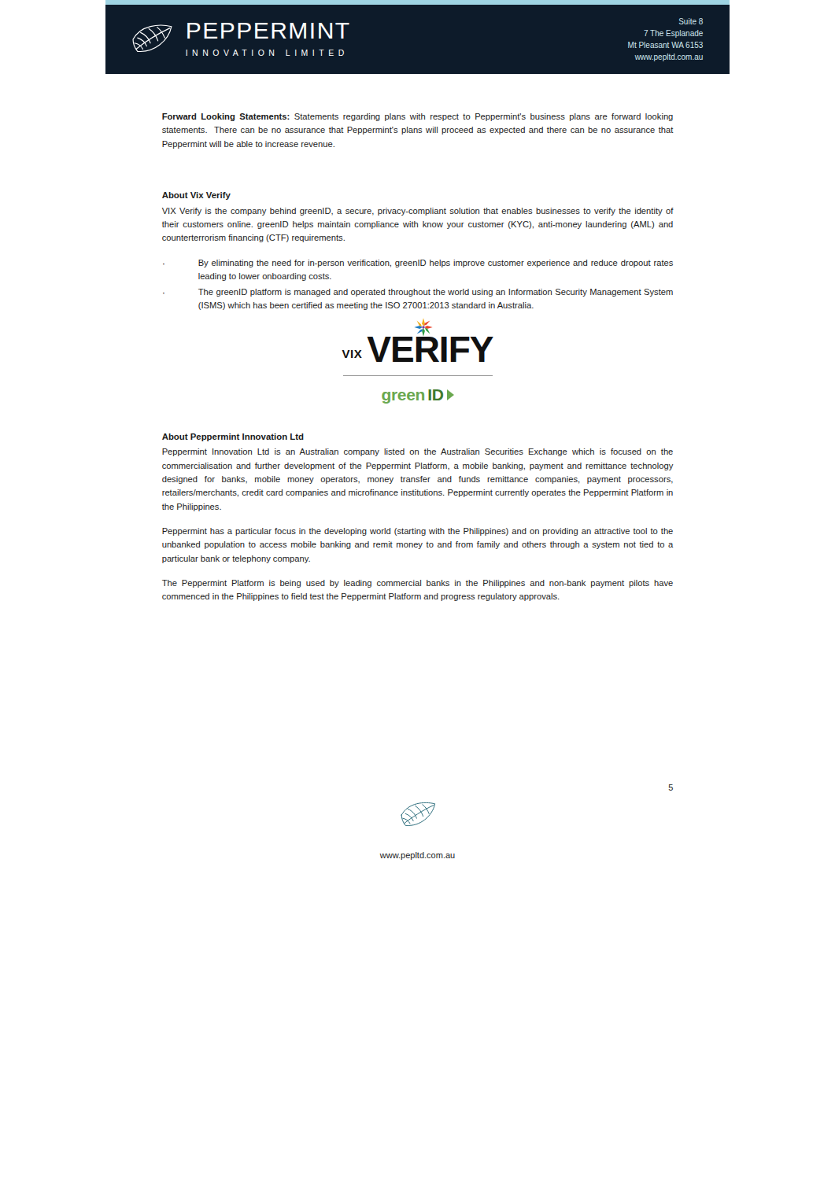PEPPERMINT
INNOVATION LIMITED
Suite 8
7 The Esplanade
Mt Pleasant WA 6153
www.pepltd.com.au
Forward Looking Statements: Statements regarding plans with respect to Peppermint's business plans are forward looking statements. There can be no assurance that Peppermint's plans will proceed as expected and there can be no assurance that Peppermint will be able to increase revenue.
About Vix Verify
VIX Verify is the company behind greenID, a secure, privacy-compliant solution that enables businesses to verify the identity of their customers online. greenID helps maintain compliance with know your customer (KYC), anti-money laundering (AML) and counterterrorism financing (CTF) requirements.
By eliminating the need for in-person verification, greenID helps improve customer experience and reduce dropout rates leading to lower onboarding costs.
The greenID platform is managed and operated throughout the world using an Information Security Management System (ISMS) which has been certified as meeting the ISO 27001:2013 standard in Australia.
VIX VERIFY
green ID
About Peppermint Innovation Ltd
Peppermint Innovation Ltd is an Australian company listed on the Australian Securities Exchange which is focused on the commercialisation and further development of the Peppermint Platform, a mobile banking, payment and remittance technology designed for banks, mobile money operators, money transfer and funds remittance companies, payment processors, retailers/merchants, credit card companies and microfinance institutions. Peppermint currently operates the Peppermint Platform in the Philippines.
Peppermint has a particular focus in the developing world (starting with the Philippines) and on providing an attractive tool to the unbanked population to access mobile banking and remit money to and from family and others through a system not tied to a particular bank or telephony company.
The Peppermint Platform is being used by leading commercial banks in the Philippines and non-bank payment pilots have commenced in the Philippines to field test the Peppermint Platform and progress regulatory approvals.
5
www.pepltd.com.au